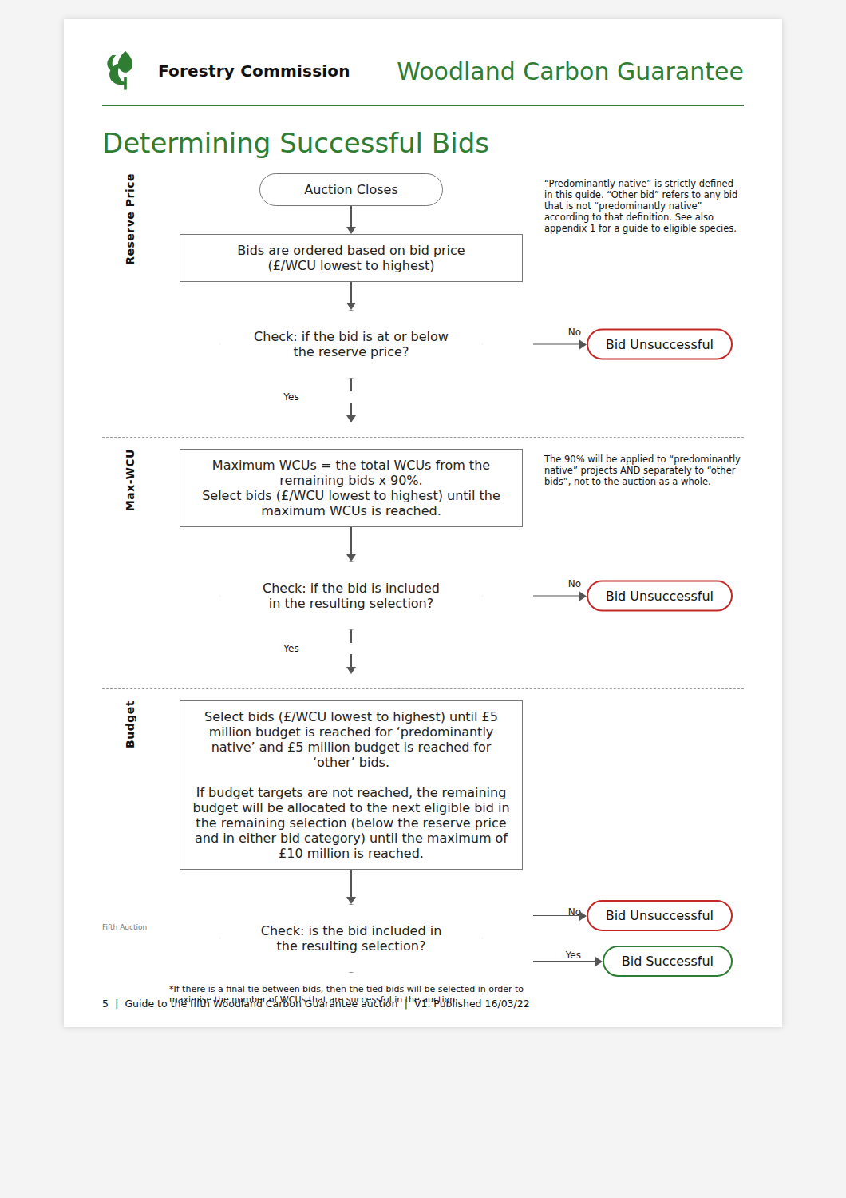Forestry Commission
Woodland Carbon Guarantee
Determining Successful Bids
Reserve Price
Auction Closes
Bids are ordered based on bid price
(£/WCU lowest to highest)
Check: if the bid is at or below
the reserve price?
No
Bid Unsuccessful
Yes
“Predominantly native” is strictly defined in this guide. “Other bid” refers to any bid that is not “predominantly native” according to that definition. See also appendix 1 for a guide to eligible species.
Max-WCU
Maximum WCUs = the total WCUs from the remaining bids x 90%.
Select bids (£/WCU lowest to highest) until the maximum WCUs is reached.
Check: if the bid is included
in the resulting selection?
No
Bid Unsuccessful
Yes
The 90% will be applied to “predominantly native” projects AND separately to “other bids”, not to the auction as a whole.
Budget
Select bids (£/WCU lowest to highest) until £5 million budget is reached for ‘predominantly native’ and £5 million budget is reached for ‘other’ bids.
If budget targets are not reached, the remaining budget will be allocated to the next eligible bid in the remaining selection (below the reserve price and in either bid category) until the maximum of £10 million is reached.
Check: is the bid included in
the resulting selection?
No
Yes
Bid Unsuccessful
Bid Successful
*If there is a final tie between bids, then the tied bids will be selected in order to maximise the number of WCUs that are successful in the auction.
Fifth Auction
5 | Guide to the fifth Woodland Carbon Guarantee auction | V1. Published 16/03/22